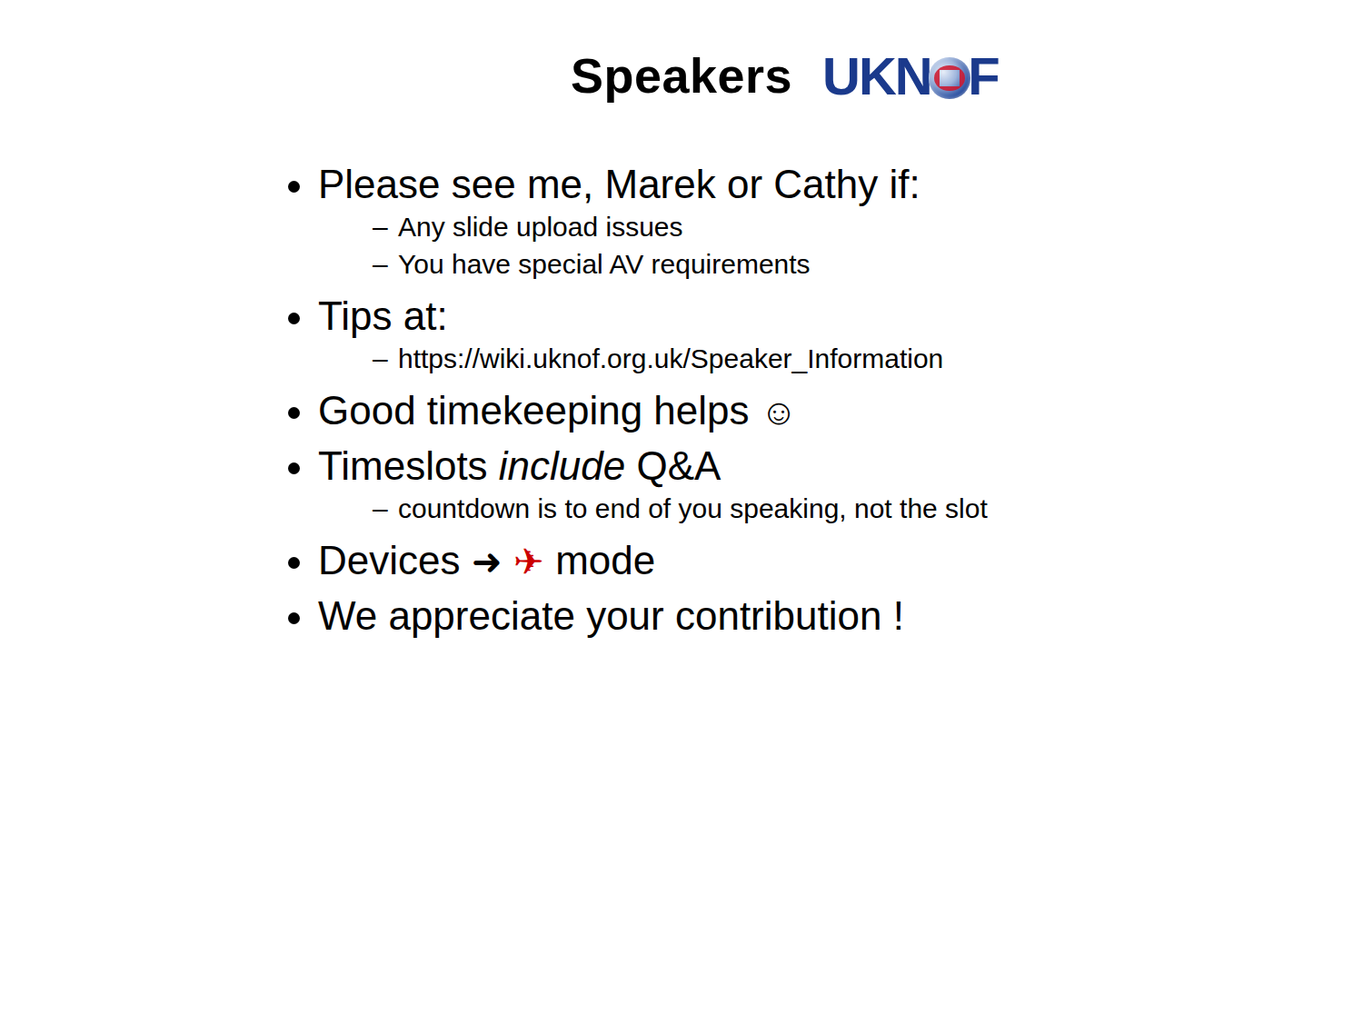Speakers
UKN F
Please see me, Marek or Cathy if:
Any slide upload issues
You have special AV requirements
Tips at:
https://wiki.uknof.org.uk/Speaker_Information
Good timekeeping helps ☺
Timeslots include Q&A
countdown is to end of you speaking, not the slot
Devices ➜ ✈ mode
We appreciate your contribution !